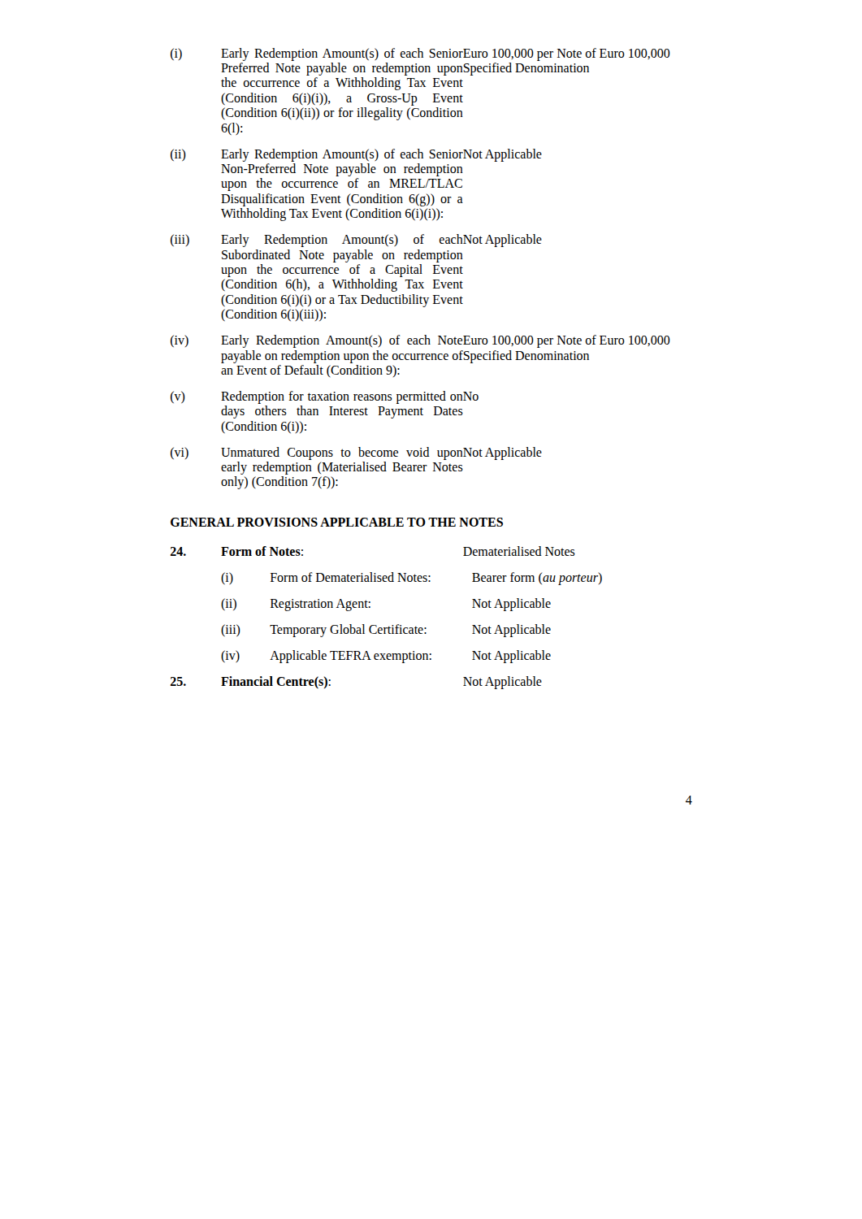| (i) | Early Redemption Amount(s) of each Senior Preferred Note payable on redemption upon the occurrence of a Withholding Tax Event (Condition 6(i)(i)), a Gross-Up Event (Condition 6(i)(ii)) or for illegality (Condition 6(l): | Euro 100,000 per Note of Euro 100,000 Specified Denomination |
| (ii) | Early Redemption Amount(s) of each Senior Non-Preferred Note payable on redemption upon the occurrence of an MREL/TLAC Disqualification Event (Condition 6(g)) or a Withholding Tax Event (Condition 6(i)(i)): | Not Applicable |
| (iii) | Early Redemption Amount(s) of each Subordinated Note payable on redemption upon the occurrence of a Capital Event (Condition 6(h), a Withholding Tax Event (Condition 6(i)(i) or a Tax Deductibility Event (Condition 6(i)(iii)): | Not Applicable |
| (iv) | Early Redemption Amount(s) of each Note payable on redemption upon the occurrence of an Event of Default (Condition 9): | Euro 100,000 per Note of Euro 100,000 Specified Denomination |
| (v) | Redemption for taxation reasons permitted on days others than Interest Payment Dates (Condition 6(i)): | No |
| (vi) | Unmatured Coupons to become void upon early redemption (Materialised Bearer Notes only) (Condition 7(f)): | Not Applicable |
General provisions applicable to the Notes
| 24. | Form of Notes : | Dematerialised Notes |
| | / (i) / Form of Dematerialised Notes: / Bearer form ( au porteur ) / / (ii) / Registration Agent: / Not Applicable / / (iii) / Temporary Global Certificate: / Not Applicable / / (iv) / Applicable TEFRA exemption: / Not Applicable / |
| 25. | Financial Centre(s) : | Not Applicable |
4